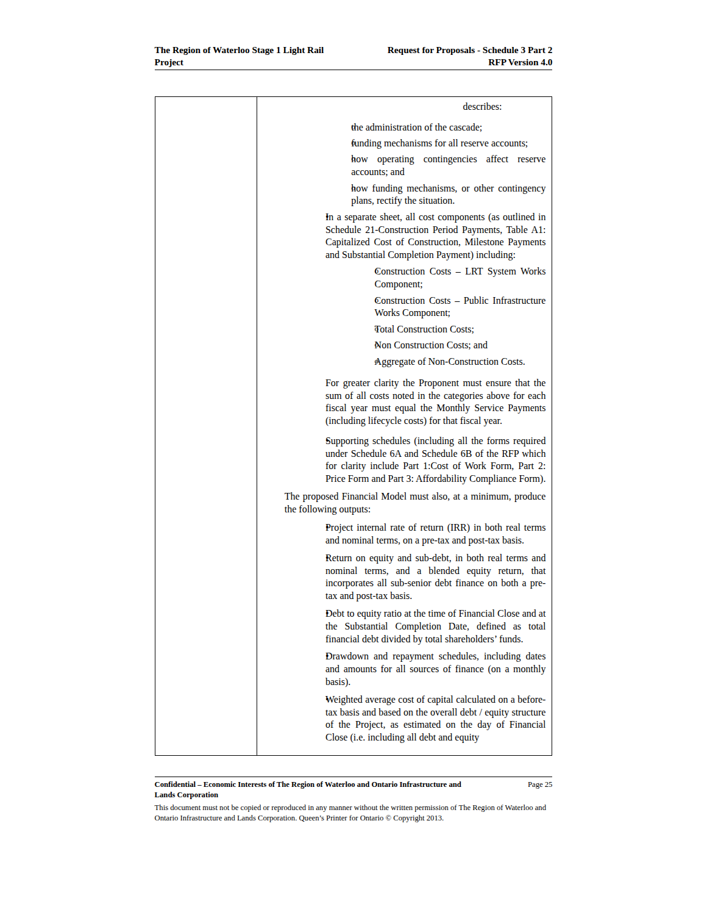The Region of Waterloo Stage 1 Light Rail Project
Request for Proposals - Schedule 3 Part 2
RFP Version 4.0
| | | describes: the administration of the cascade; funding mechanisms for all reserve accounts; how operating contingencies affect reserve accounts; and how funding mechanisms, or other contingency plans, rectify the situation. In a separate sheet, all cost components (as outlined in Schedule 21-Construction Period Payments, Table A1: Capitalized Cost of Construction, Milestone Payments and Substantial Completion Payment) including: Construction Costs – LRT System Works Component; Construction Costs – Public Infrastructure Works Component; Total Construction Costs; Non Construction Costs; and Aggregate of Non-Construction Costs. For greater clarity the Proponent must ensure that the sum of all costs noted in the categories above for each fiscal year must equal the Monthly Service Payments (including lifecycle costs) for that fiscal year. Supporting schedules (including all the forms required under Schedule 6A and Schedule 6B of the RFP which for clarity include Part 1:Cost of Work Form, Part 2: Price Form and Part 3: Affordability Compliance Form). The proposed Financial Model must also, at a minimum, produce the following outputs: Project internal rate of return (IRR) in both real terms and nominal terms, on a pre-tax and post-tax basis. Return on equity and sub-debt, in both real terms and nominal terms, and a blended equity return, that incorporates all sub-senior debt finance on both a pre-tax and post-tax basis. Debt to equity ratio at the time of Financial Close and at the Substantial Completion Date, defined as total financial debt divided by total shareholders’ funds. Drawdown and repayment schedules, including dates and amounts for all sources of finance (on a monthly basis). Weighted average cost of capital calculated on a before-tax basis and based on the overall debt / equity structure of the Project, as estimated on the day of Financial Close (i.e. including all debt and equity |
Confidential – Economic Interests of The Region of Waterloo and Ontario Infrastructure and Lands Corporation
Page 25
This document must not be copied or reproduced in any manner without the written permission of The Region of Waterloo and Ontario Infrastructure and Lands Corporation. Queen’s Printer for Ontario © Copyright 2013.